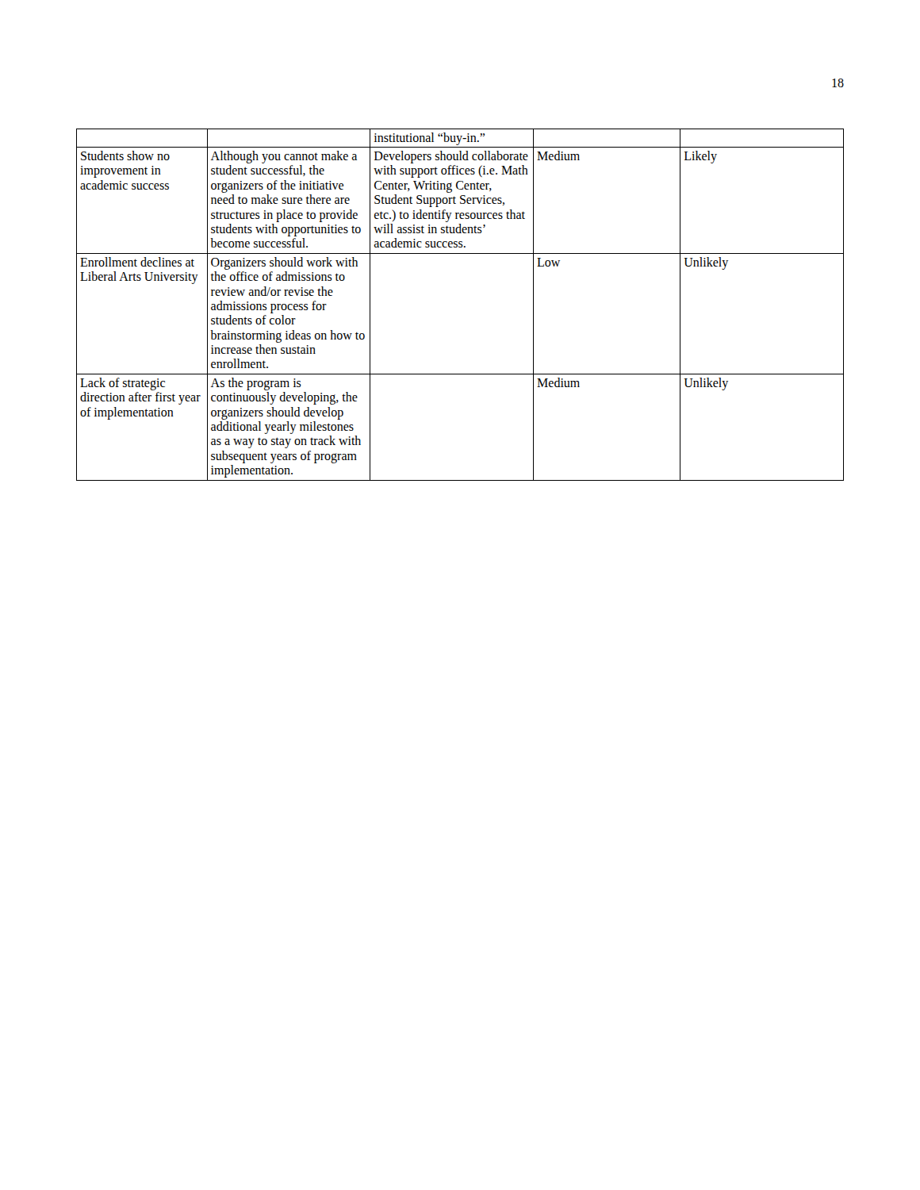18
| | | institutional “buy-in.” | | |
| Students show no improvement in academic success | Although you cannot make a student successful, the organizers of the initiative need to make sure there are structures in place to provide students with opportunities to become successful. | Developers should collaborate with support offices (i.e. Math Center, Writing Center, Student Support Services, etc.) to identify resources that will assist in students’ academic success. | Medium | Likely |
| Enrollment declines at Liberal Arts University | Organizers should work with the office of admissions to review and/or revise the admissions process for students of color brainstorming ideas on how to increase then sustain enrollment. | | Low | Unlikely |
| Lack of strategic direction after first year of implementation | As the program is continuously developing, the organizers should develop additional yearly milestones as a way to stay on track with subsequent years of program implementation. | | Medium | Unlikely |